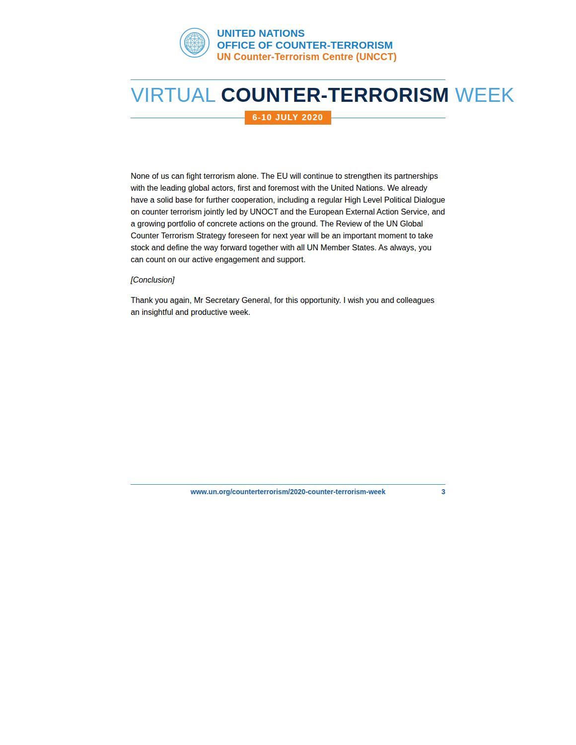UNITED NATIONS
OFFICE OF COUNTER-TERRORISM
UN Counter-Terrorism Centre (UNCCT)
VIRTUAL COUNTER-TERRORISM WEEK
6-10 JULY 2020
None of us can fight terrorism alone. The EU will continue to strengthen its partnerships with the leading global actors, first and foremost with the United Nations. We already have a solid base for further cooperation, including a regular High Level Political Dialogue on counter terrorism jointly led by UNOCT and the European External Action Service, and a growing portfolio of concrete actions on the ground. The Review of the UN Global Counter Terrorism Strategy foreseen for next year will be an important moment to take stock and define the way forward together with all UN Member States. As always, you can count on our active engagement and support.
[Conclusion]
Thank you again, Mr Secretary General, for this opportunity. I wish you and colleagues an insightful and productive week.
www.un.org/counterterrorism/2020-counter-terrorism-week 3